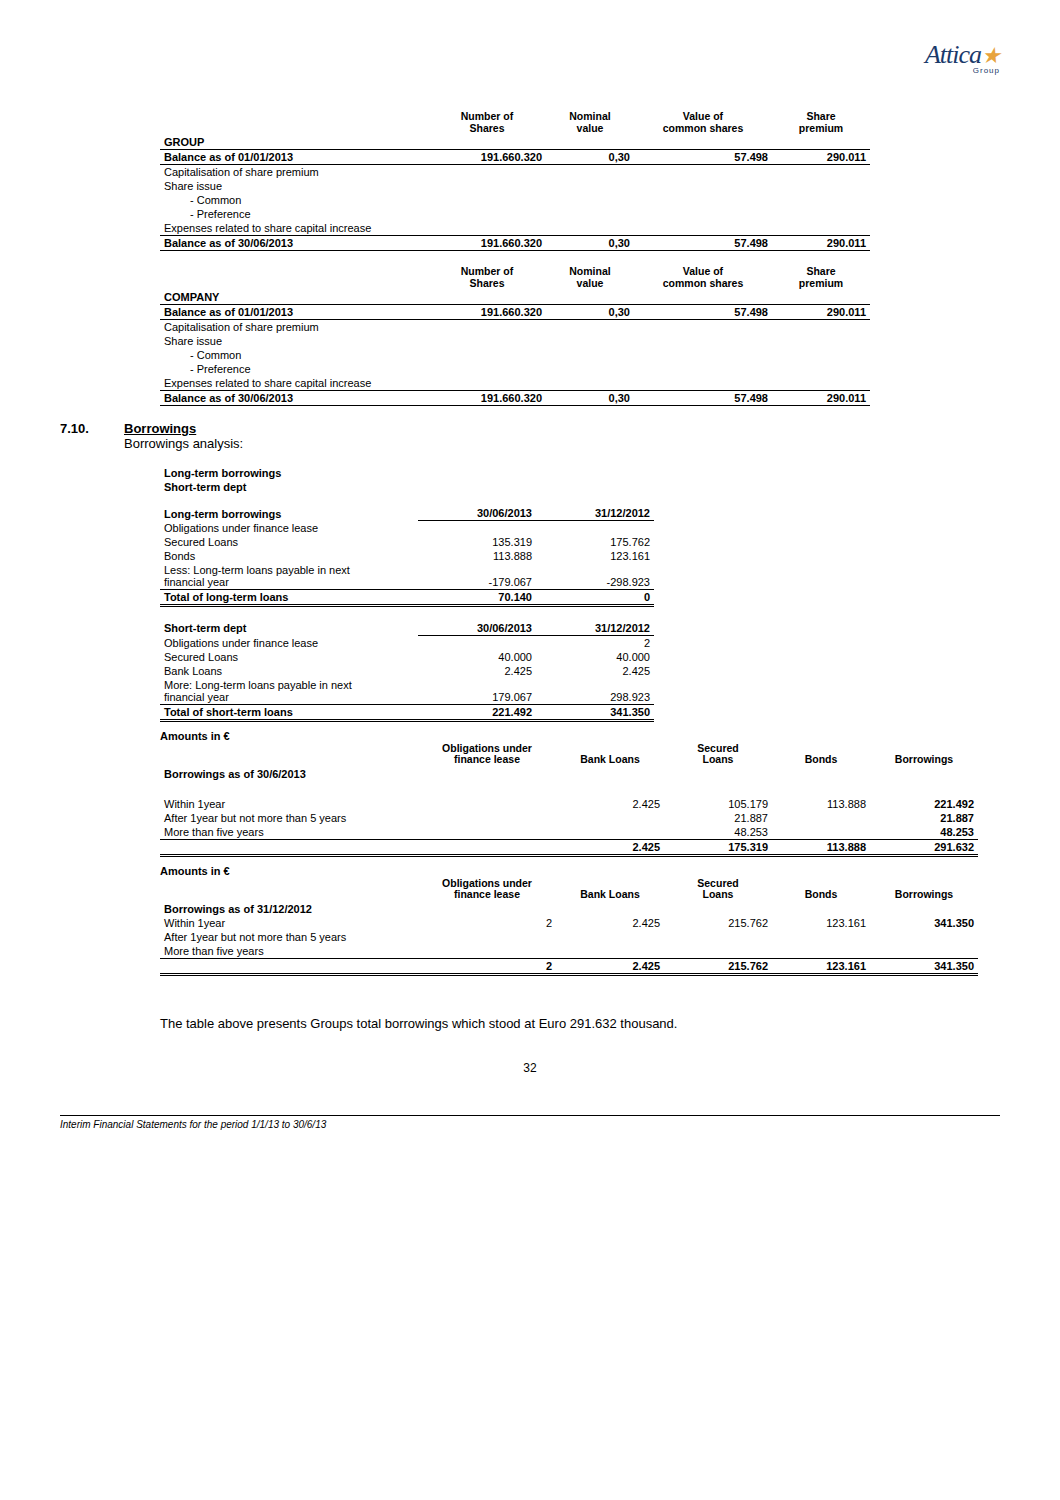Attica★
Group
| | Number of Shares | Nominal value | Value of common shares | Share premium |
| GROUP | | | | |
| Balance as of 01/01/2013 | 191.660.320 | 0,30 | 57.498 | 290.011 |
| Capitalisation of share premium | | | | |
| Share issue | | | | |
| - Common | | | | |
| - Preference | | | | |
| Expenses related to share capital increase | | | | |
| Balance as of 30/06/2013 | 191.660.320 | 0,30 | 57.498 | 290.011 |
| | Number of Shares | Nominal value | Value of common shares | Share premium |
| COMPANY | | | | |
| Balance as of 01/01/2013 | 191.660.320 | 0,30 | 57.498 | 290.011 |
| Capitalisation of share premium | | | | |
| Share issue | | | | |
| - Common | | | | |
| - Preference | | | | |
| Expenses related to share capital increase | | | | |
| Balance as of 30/06/2013 | 191.660.320 | 0,30 | 57.498 | 290.011 |
| 7.10. | Borrowings Borrowings analysis: |
| Long-term borrowings | | |
| Short-term dept | | |
| Long-term borrowings | 30/06/2013 | 31/12/2012 |
| Obligations under finance lease | | |
| Secured Loans | 135.319 | 175.762 |
| Bonds | 113.888 | 123.161 |
| Less: Long-term loans payable in next financial year | -179.067 | -298.923 |
| Total of long-term loans | 70.140 | 0 |
| Short-term dept | 30/06/2013 | 31/12/2012 |
| Obligations under finance lease | | 2 |
| Secured Loans | 40.000 | 40.000 |
| Bank Loans | 2.425 | 2.425 |
| More: Long-term loans payable in next financial year | 179.067 | 298.923 |
| Total of short-term loans | 221.492 | 341.350 |
Amounts in €
| | Obligations under finance lease | Bank Loans | Secured Loans | Bonds | Borrowings |
| Borrowings as of 30/6/2013 | | | | | |
| Within 1year | | 2.425 | 105.179 | 113.888 | 221.492 |
| After 1year but not more than 5 years | | | 21.887 | | 21.887 |
| More than five years | | | 48.253 | | 48.253 |
| | | 2.425 | 175.319 | 113.888 | 291.632 |
Amounts in €
| | Obligations under finance lease | Bank Loans | Secured Loans | Bonds | Borrowings |
| Borrowings as of 31/12/2012 | | | | | |
| Within 1year | 2 | 2.425 | 215.762 | 123.161 | 341.350 |
| After 1year but not more than 5 years | | | | | |
| More than five years | | | | | |
| | 2 | 2.425 | 215.762 | 123.161 | 341.350 |
The table above presents Groups total borrowings which stood at Euro 291.632 thousand.
32
Interim Financial Statements for the period 1/1/13 to 30/6/13